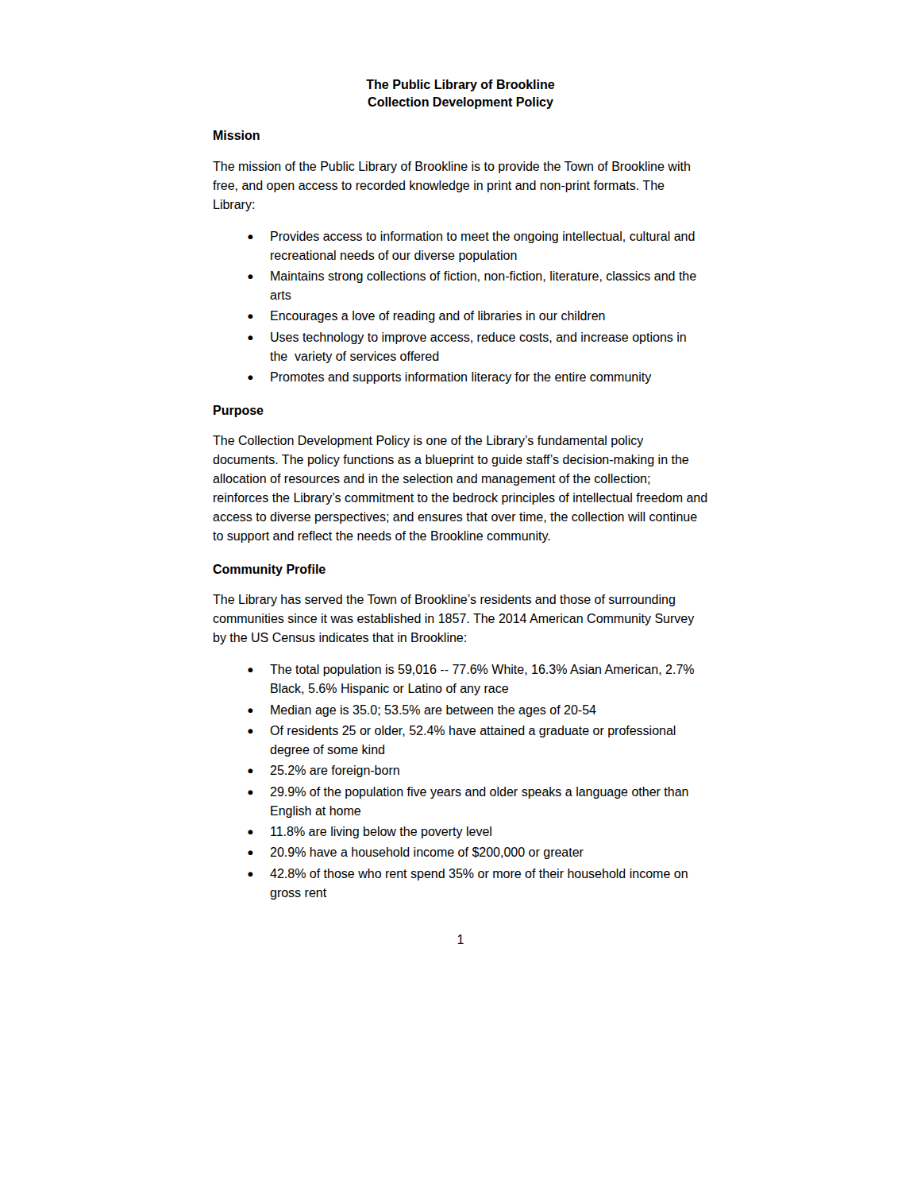The Public Library of Brookline
Collection Development Policy
Mission
The mission of the Public Library of Brookline is to provide the Town of Brookline with free, and open access to recorded knowledge in print and non-print formats. The Library:
Provides access to information to meet the ongoing intellectual, cultural and recreational needs of our diverse population
Maintains strong collections of fiction, non-fiction, literature, classics and the arts
Encourages a love of reading and of libraries in our children
Uses technology to improve access, reduce costs, and increase options in the variety of services offered
Promotes and supports information literacy for the entire community
Purpose
The Collection Development Policy is one of the Library’s fundamental policy documents. The policy functions as a blueprint to guide staff’s decision-making in the allocation of resources and in the selection and management of the collection; reinforces the Library’s commitment to the bedrock principles of intellectual freedom and access to diverse perspectives; and ensures that over time, the collection will continue to support and reflect the needs of the Brookline community.
Community Profile
The Library has served the Town of Brookline’s residents and those of surrounding communities since it was established in 1857. The 2014 American Community Survey by the US Census indicates that in Brookline:
The total population is 59,016 -- 77.6% White, 16.3% Asian American, 2.7% Black, 5.6% Hispanic or Latino of any race
Median age is 35.0; 53.5% are between the ages of 20-54
Of residents 25 or older, 52.4% have attained a graduate or professional degree of some kind
25.2% are foreign-born
29.9% of the population five years and older speaks a language other than English at home
11.8% are living below the poverty level
20.9% have a household income of $200,000 or greater
42.8% of those who rent spend 35% or more of their household income on gross rent
1